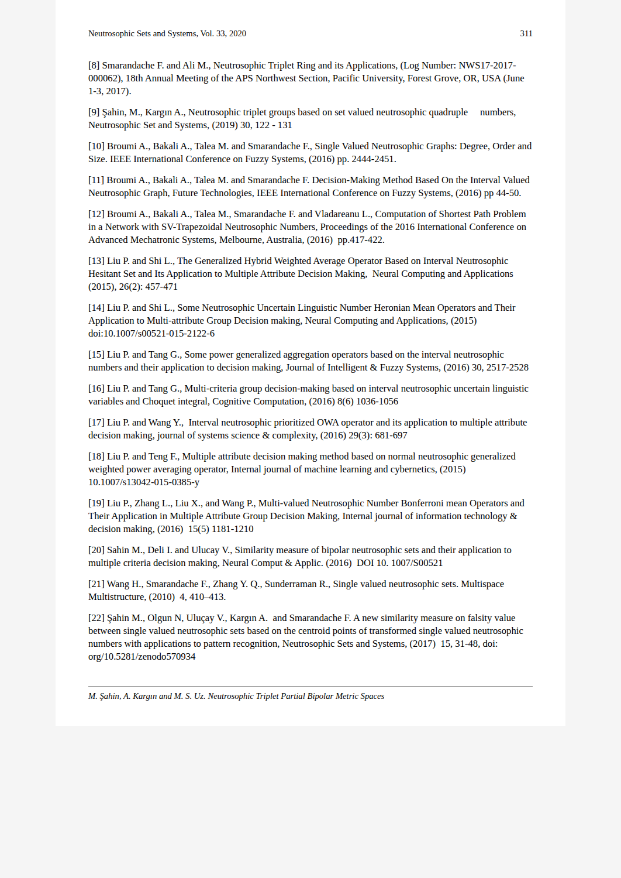Neutrosophic Sets and Systems, Vol. 33, 2020 311
[8] Smarandache F. and Ali M., Neutrosophic Triplet Ring and its Applications, (Log Number: NWS17-2017-000062), 18th Annual Meeting of the APS Northwest Section, Pacific University, Forest Grove, OR, USA (June 1-3, 2017).
[9] Şahin, M., Kargın A., Neutrosophic triplet groups based on set valued neutrosophic quadruple numbers, Neutrosophic Set and Systems, (2019) 30, 122 - 131
[10] Broumi A., Bakali A., Talea M. and Smarandache F., Single Valued Neutrosophic Graphs: Degree, Order and Size. IEEE International Conference on Fuzzy Systems, (2016) pp. 2444-2451.
[11] Broumi A., Bakali A., Talea M. and Smarandache F. Decision-Making Method Based On the Interval Valued Neutrosophic Graph, Future Technologies, IEEE International Conference on Fuzzy Systems, (2016) pp 44-50.
[12] Broumi A., Bakali A., Talea M., Smarandache F. and Vladareanu L., Computation of Shortest Path Problem in a Network with SV-Trapezoidal Neutrosophic Numbers, Proceedings of the 2016 International Conference on Advanced Mechatronic Systems, Melbourne, Australia, (2016) pp.417-422.
[13] Liu P. and Shi L., The Generalized Hybrid Weighted Average Operator Based on Interval Neutrosophic Hesitant Set and Its Application to Multiple Attribute Decision Making, Neural Computing and Applications (2015), 26(2): 457-471
[14] Liu P. and Shi L., Some Neutrosophic Uncertain Linguistic Number Heronian Mean Operators and Their Application to Multi-attribute Group Decision making, Neural Computing and Applications, (2015) doi:10.1007/s00521-015-2122-6
[15] Liu P. and Tang G., Some power generalized aggregation operators based on the interval neutrosophic numbers and their application to decision making, Journal of Intelligent & Fuzzy Systems, (2016) 30, 2517-2528
[16] Liu P. and Tang G., Multi-criteria group decision-making based on interval neutrosophic uncertain linguistic variables and Choquet integral, Cognitive Computation, (2016) 8(6) 1036-1056
[17] Liu P. and Wang Y., Interval neutrosophic prioritized OWA operator and its application to multiple attribute decision making, journal of systems science & complexity, (2016) 29(3): 681-697
[18] Liu P. and Teng F., Multiple attribute decision making method based on normal neutrosophic generalized weighted power averaging operator, Internal journal of machine learning and cybernetics, (2015) 10.1007/s13042-015-0385-y
[19] Liu P., Zhang L., Liu X., and Wang P., Multi-valued Neutrosophic Number Bonferroni mean Operators and Their Application in Multiple Attribute Group Decision Making, Internal journal of information technology & decision making, (2016) 15(5) 1181-1210
[20] Sahin M., Deli I. and Ulucay V., Similarity measure of bipolar neutrosophic sets and their application to multiple criteria decision making, Neural Comput & Applic. (2016) DOI 10. 1007/S00521
[21] Wang H., Smarandache F., Zhang Y. Q., Sunderraman R., Single valued neutrosophic sets. Multispace Multistructure, (2010) 4, 410–413.
[22] Şahin M., Olgun N, Uluçay V., Kargın A. and Smarandache F. A new similarity measure on falsity value between single valued neutrosophic sets based on the centroid points of transformed single valued neutrosophic numbers with applications to pattern recognition, Neutrosophic Sets and Systems, (2017) 15, 31-48, doi: org/10.5281/zenodo570934
M. Şahin, A. Kargın and M. S. Uz. Neutrosophic Triplet Partial Bipolar Metric Spaces